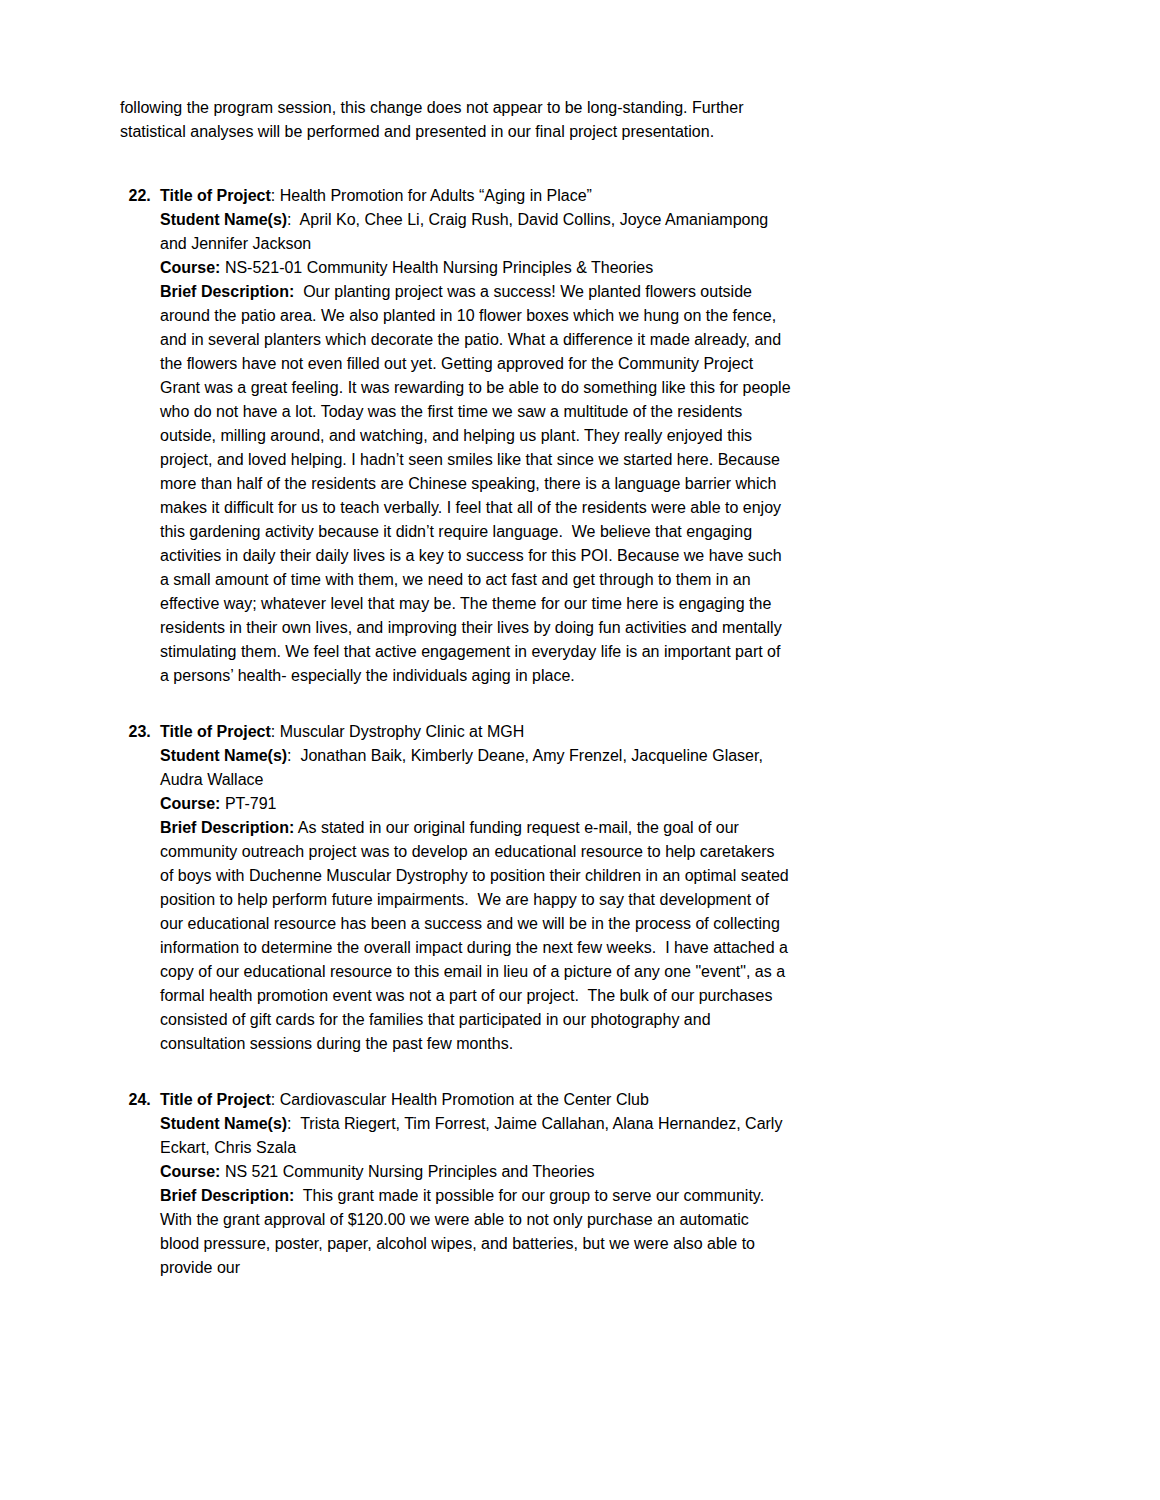following the program session, this change does not appear to be long-standing. Further statistical analyses will be performed and presented in our final project presentation.
Title of Project: Health Promotion for Adults “Aging in Place”
Student Name(s): April Ko, Chee Li, Craig Rush, David Collins, Joyce Amaniampong and Jennifer Jackson
Course: NS-521-01 Community Health Nursing Principles & Theories
Brief Description: Our planting project was a success! We planted flowers outside around the patio area. We also planted in 10 flower boxes which we hung on the fence, and in several planters which decorate the patio. What a difference it made already, and the flowers have not even filled out yet. Getting approved for the Community Project Grant was a great feeling. It was rewarding to be able to do something like this for people who do not have a lot. Today was the first time we saw a multitude of the residents outside, milling around, and watching, and helping us plant. They really enjoyed this project, and loved helping. I hadn’t seen smiles like that since we started here. Because more than half of the residents are Chinese speaking, there is a language barrier which makes it difficult for us to teach verbally. I feel that all of the residents were able to enjoy this gardening activity because it didn’t require language. We believe that engaging activities in daily their daily lives is a key to success for this POI. Because we have such a small amount of time with them, we need to act fast and get through to them in an effective way; whatever level that may be. The theme for our time here is engaging the residents in their own lives, and improving their lives by doing fun activities and mentally stimulating them. We feel that active engagement in everyday life is an important part of a persons’ health- especially the individuals aging in place.
Title of Project: Muscular Dystrophy Clinic at MGH
Student Name(s): Jonathan Baik, Kimberly Deane, Amy Frenzel, Jacqueline Glaser, Audra Wallace
Course: PT-791
Brief Description: As stated in our original funding request e-mail, the goal of our community outreach project was to develop an educational resource to help caretakers of boys with Duchenne Muscular Dystrophy to position their children in an optimal seated position to help perform future impairments. We are happy to say that development of our educational resource has been a success and we will be in the process of collecting information to determine the overall impact during the next few weeks. I have attached a copy of our educational resource to this email in lieu of a picture of any one "event", as a formal health promotion event was not a part of our project. The bulk of our purchases consisted of gift cards for the families that participated in our photography and consultation sessions during the past few months.
Title of Project: Cardiovascular Health Promotion at the Center Club
Student Name(s): Trista Riegert, Tim Forrest, Jaime Callahan, Alana Hernandez, Carly Eckart, Chris Szala
Course: NS 521 Community Nursing Principles and Theories
Brief Description: This grant made it possible for our group to serve our community. With the grant approval of $120.00 we were able to not only purchase an automatic blood pressure, poster, paper, alcohol wipes, and batteries, but we were also able to provide our